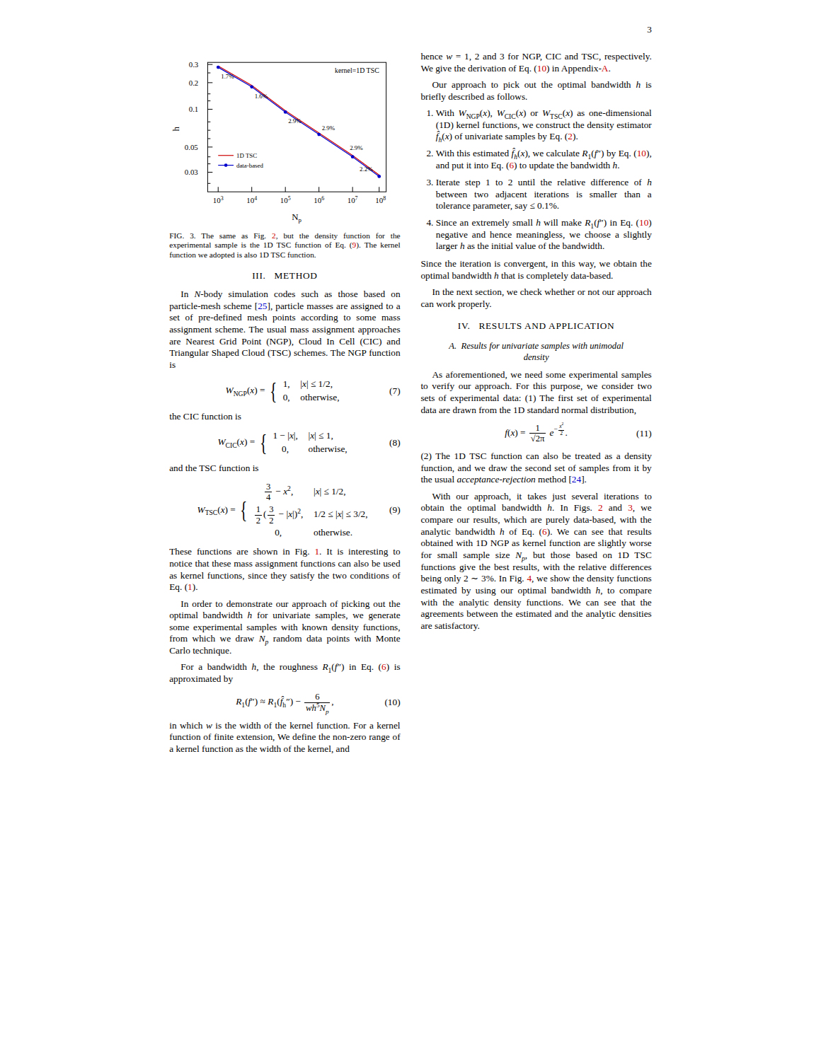3
0.3 0.2 0.1 0.05 0.03 h 103 104 105 106 107 108 Np kernel=1D TSC 1.7% 1.6% 2.9% 2.9% 2.9% 2.2% 1D TSC data-based
FIG. 3. The same as Fig. 2, but the density function for the experimental sample is the 1D TSC function of Eq. (9). The kernel function we adopted is also 1D TSC function.
III. METHOD
In N-body simulation codes such as those based on particle-mesh scheme [25], particle masses are assigned to a set of pre-defined mesh points according to some mass assignment scheme. The usual mass assignment approaches are Nearest Grid Point (NGP), Cloud In Cell (CIC) and Triangular Shaped Cloud (TSC) schemes. The NGP function is
WNGP(x) = { 1,|x| ≤ 1/2, 0, otherwise,
(7)
the CIC function is
WCIC(x) = { 1 − |x|,|x| ≤ 1, 0, otherwise,
(8)
and the TSC function is
WTSC(x) = { 34 − x2,|x| ≤ 1/2, 12(32 − |x|)2, 1/2 ≤ |x| ≤ 3/2, 0, otherwise.
(9)
These functions are shown in Fig. 1. It is interesting to notice that these mass assignment functions can also be used as kernel functions, since they satisfy the two conditions of Eq. (1).
In order to demonstrate our approach of picking out the optimal bandwidth h for univariate samples, we generate some experimental samples with known density functions, from which we draw Np random data points with Monte Carlo technique.
For a bandwidth h, the roughness R1(f″) in Eq. (6) is approximated by
R1(f″) ≈ R1(f̂h″) − 6 wh5Np,
(10)
in which w is the width of the kernel function. For a kernel function of finite extension, We define the non-zero range of a kernel function as the width of the kernel, and
hence w = 1, 2 and 3 for NGP, CIC and TSC, respectively. We give the derivation of Eq. (10) in Appendix-A.
Our approach to pick out the optimal bandwidth h is briefly described as follows.
With WNGP(x), WCIC(x) or WTSC(x) as one-dimensional (1D) kernel functions, we construct the density estimator f̂h(x) of univariate samples by Eq. (2).
With this estimated f̂h(x), we calculate R1(f″) by Eq. (10), and put it into Eq. (6) to update the bandwidth h.
Iterate step 1 to 2 until the relative difference of h between two adjacent iterations is smaller than a tolerance parameter, say ≤ 0.1%.
Since an extremely small h will make R1(f″) in Eq. (10) negative and hence meaningless, we choose a slightly larger h as the initial value of the bandwidth.
Since the iteration is convergent, in this way, we obtain the optimal bandwidth h that is completely data-based.
In the next section, we check whether or not our approach can work properly.
IV. RESULTS AND APPLICATION
A. Results for univariate samples with unimodal
density
As aforementioned, we need some experimental samples to verify our approach. For this purpose, we consider two sets of experimental data: (1) The first set of experimental data are drawn from the 1D standard normal distribution,
f(x) = 1√2π e−x22.
(11)
(2) The 1D TSC function can also be treated as a density function, and we draw the second set of samples from it by the usual acceptance-rejection method [24].
With our approach, it takes just several iterations to obtain the optimal bandwidth h. In Figs. 2 and 3, we compare our results, which are purely data-based, with the analytic bandwidth h of Eq. (6). We can see that results obtained with 1D NGP as kernel function are slightly worse for small sample size Np, but those based on 1D TSC functions give the best results, with the relative differences being only 2 ∼ 3%. In Fig. 4, we show the density functions estimated by using our optimal bandwidth h, to compare with the analytic density functions. We can see that the agreements between the estimated and the analytic densities are satisfactory.